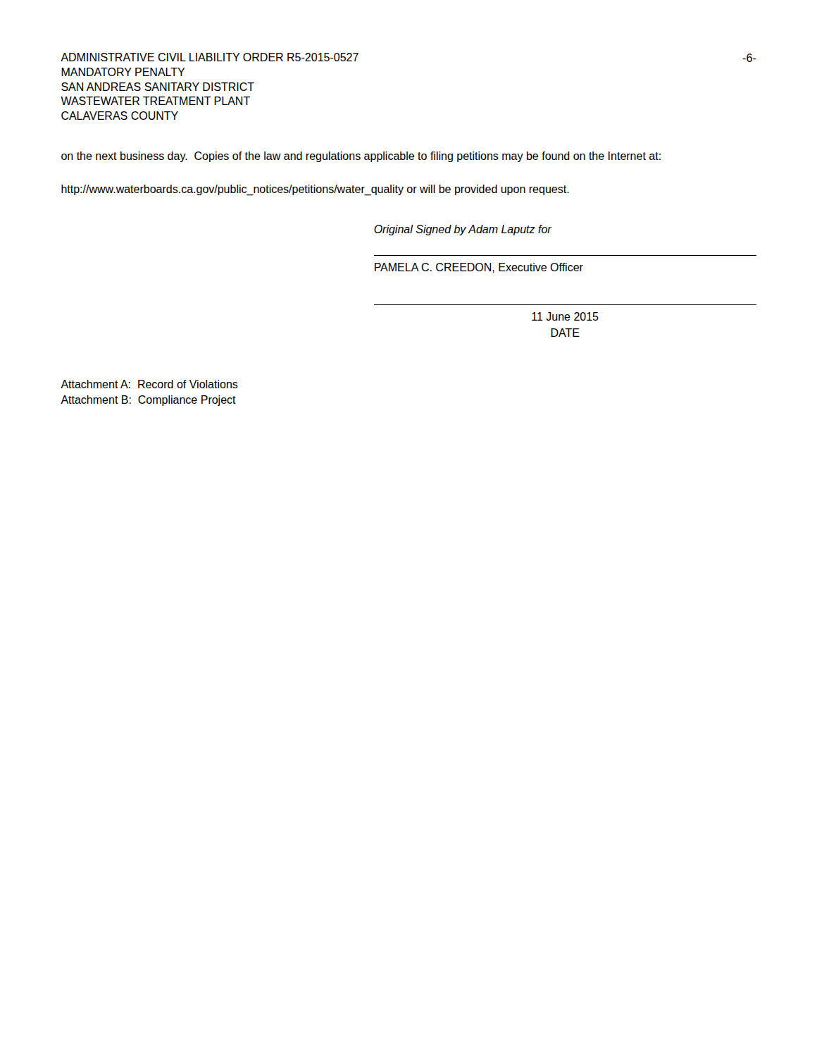-6-
Administrative Civil Liability Order R5-2015-0527
Mandatory Penalty
San Andreas Sanitary District
Wastewater Treatment Plant
Calaveras County
on the next business day. Copies of the law and regulations applicable to filing petitions may be found on the Internet at:
http://www.waterboards.ca.gov/public_notices/petitions/water_quality or will be provided upon request.
Original Signed by Adam Laputz for
PAMELA C. CREEDON, Executive Officer
11 June 2015
DATE
Attachment A: Record of Violations
Attachment B: Compliance Project